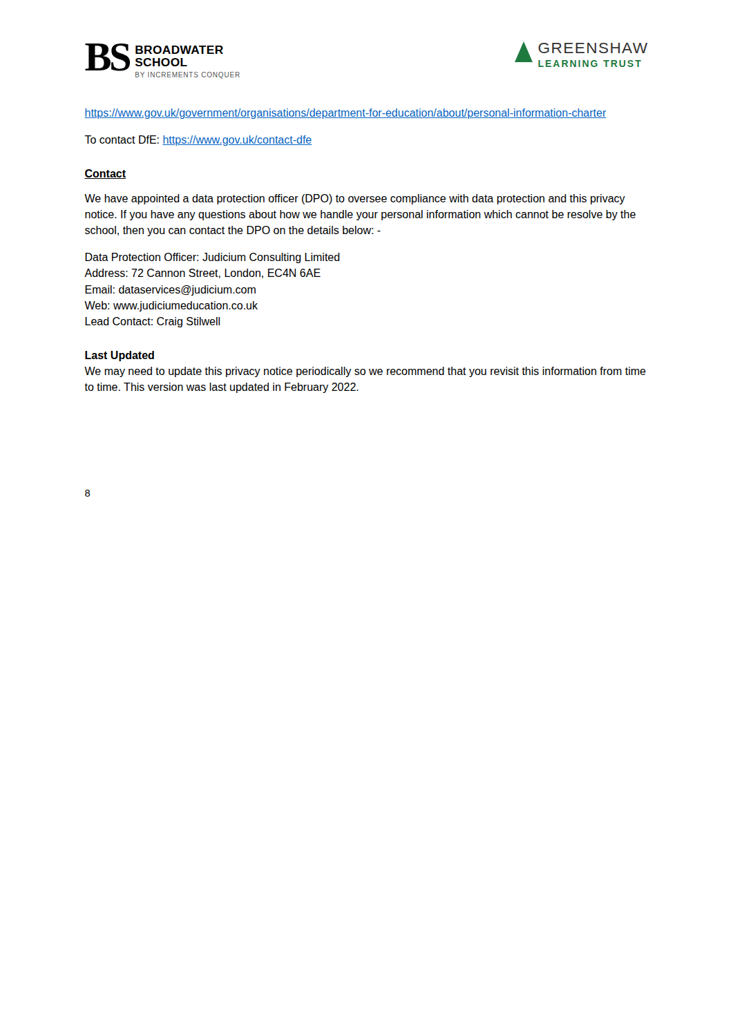BS
BROADWATER
SCHOOL
BY INCREMENTS CONQUER
GREENSHAW
LEARNING TRUST
https://www.gov.uk/government/organisations/department-for-education/about/personal-information-charter
To contact DfE: https://www.gov.uk/contact-dfe
Contact
We have appointed a data protection officer (DPO) to oversee compliance with data protection and this privacy notice. If you have any questions about how we handle your personal information which cannot be resolve by the school, then you can contact the DPO on the details below: -
Data Protection Officer: Judicium Consulting Limited
Address: 72 Cannon Street, London, EC4N 6AE
Email: dataservices@judicium.com
Web: www.judiciumeducation.co.uk
Lead Contact: Craig Stilwell
Last Updated
We may need to update this privacy notice periodically so we recommend that you revisit this information from time to time. This version was last updated in February 2022.
8